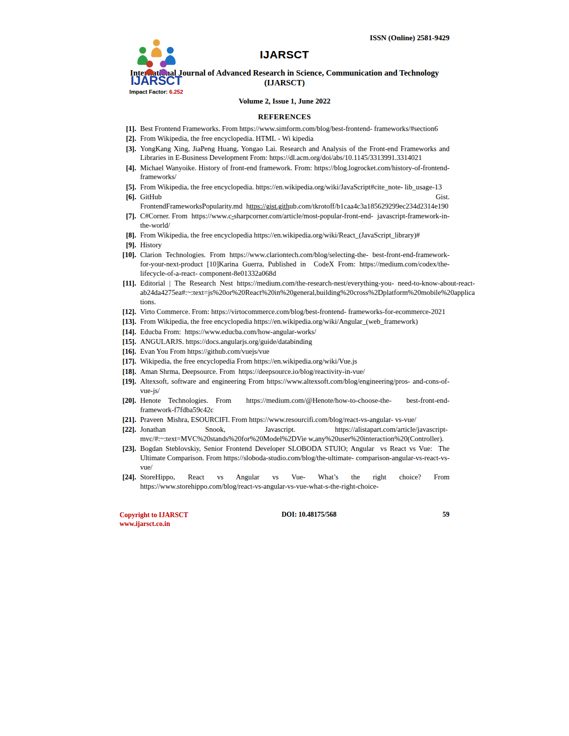ISSN (Online) 2581-9429
IJARSCT
Impact Factor: 6.252
IJARSCT
International Journal of Advanced Research in Science, Communication and Technology (IJARSCT)
Volume 2, Issue 1, June 2022
REFERENCES
[1]. Best Frontend Frameworks. From https://www.simform.com/blog/best-frontend- frameworks/#section6
[2]. From Wikipedia, the free encyclopedia. HTML - Wi kipedia
[3]. YongKang Xing, JiaPeng Huang, Yongao Lai. Research and Analysis of the Front-end Frameworks and Libraries in E-Business Development From: https://dl.acm.org/doi/abs/10.1145/3313991.3314021
[4]. Michael Wanyoike. History of front-end framework. From: https://blog.logrocket.com/history-of-frontend-frameworks/
[5]. From Wikipedia, the free encyclopedia. https://en.wikipedia.org/wiki/JavaScript#cite_note- lib_usage-13
[6]. GitHub Gist. FrontendFrameworksPopularity.md https://gist.github.com/tkrotoff/b1caa4c3a185629299ec234d2314e190
[7]. C#Corner. From https://www.c-sharpcorner.com/article/most-popular-front-end- javascript-framework-in-the-world/
[8]. From Wikipedia, the free encyclopedia https://en.wikipedia.org/wiki/React_(JavaScript_library)#
[9]. History
[10]. Clarion Technologies. From https://www.clariontech.com/blog/selecting-the- best-front-end-framework-for-your-next-product [10]Karina Guerra, Published in CodeX From: https://medium.com/codex/the-lifecycle-of-a-react- component-8e01332a068d
[11]. Editorial | The Research Nest https://medium.com/the-research-nest/everything-you- need-to-know-about-react-ab24da4275ea#:~:text=js%20or%20React%20in%20general,building%20cross%2Dplatform%20mobile%20applica tions.
[12]. Virto Commerce. From: https://virtocommerce.com/blog/best-frontend- frameworks-for-ecommerce-2021
[13]. From Wikipedia, the free encyclopedia https://en.wikipedia.org/wiki/Angular_(web_framework)
[14]. Educba From: https://www.educba.com/how-angular-works/
[15]. ANGULARJS. https://docs.angularjs.org/guide/databinding
[16]. Evan You From https://github.com/vuejs/vue
[17]. Wikipedia, the free encyclopedia From https://en.wikipedia.org/wiki/Vue.js
[18]. Aman Shrma, Deepsource. From https://deepsource.io/blog/reactivity-in-vue/
[19]. Altexsoft, software and engineering From https://www.altexsoft.com/blog/engineering/pros- and-cons-of-vue-js/
[20]. Henote Technologies. From https://medium.com/@Henote/how-to-choose-the- best-front-end-framework-f7fdba59c42c
[21]. Praveen Mishra, ESOURCIFI. From https://www.resourcifi.com/blog/react-vs-angular- vs-vue/
[22]. Jonathan Snook, Javascript. https://alistapart.com/article/javascript- mvc/#:~:text=MVC%20stands%20for%20Model%2DVie w,any%20user%20interaction%20(Controller).
[23]. Bogdan Steblovskiy, Senior Frontend Developer SLOBODA STUIO; Angular vs React vs Vue: The Ultimate Comparison. From https://sloboda-studio.com/blog/the-ultimate- comparison-angular-vs-react-vs-vue/
[24]. StoreHippo, React vs Angular vs Vue- What’s the right choice? From https://www.storehippo.com/blog/react-vs-angular-vs-vue-what-s-the-right-choice-
Copyright to IJARSCT www.ijarsct.co.in
DOI: 10.48175/568
59